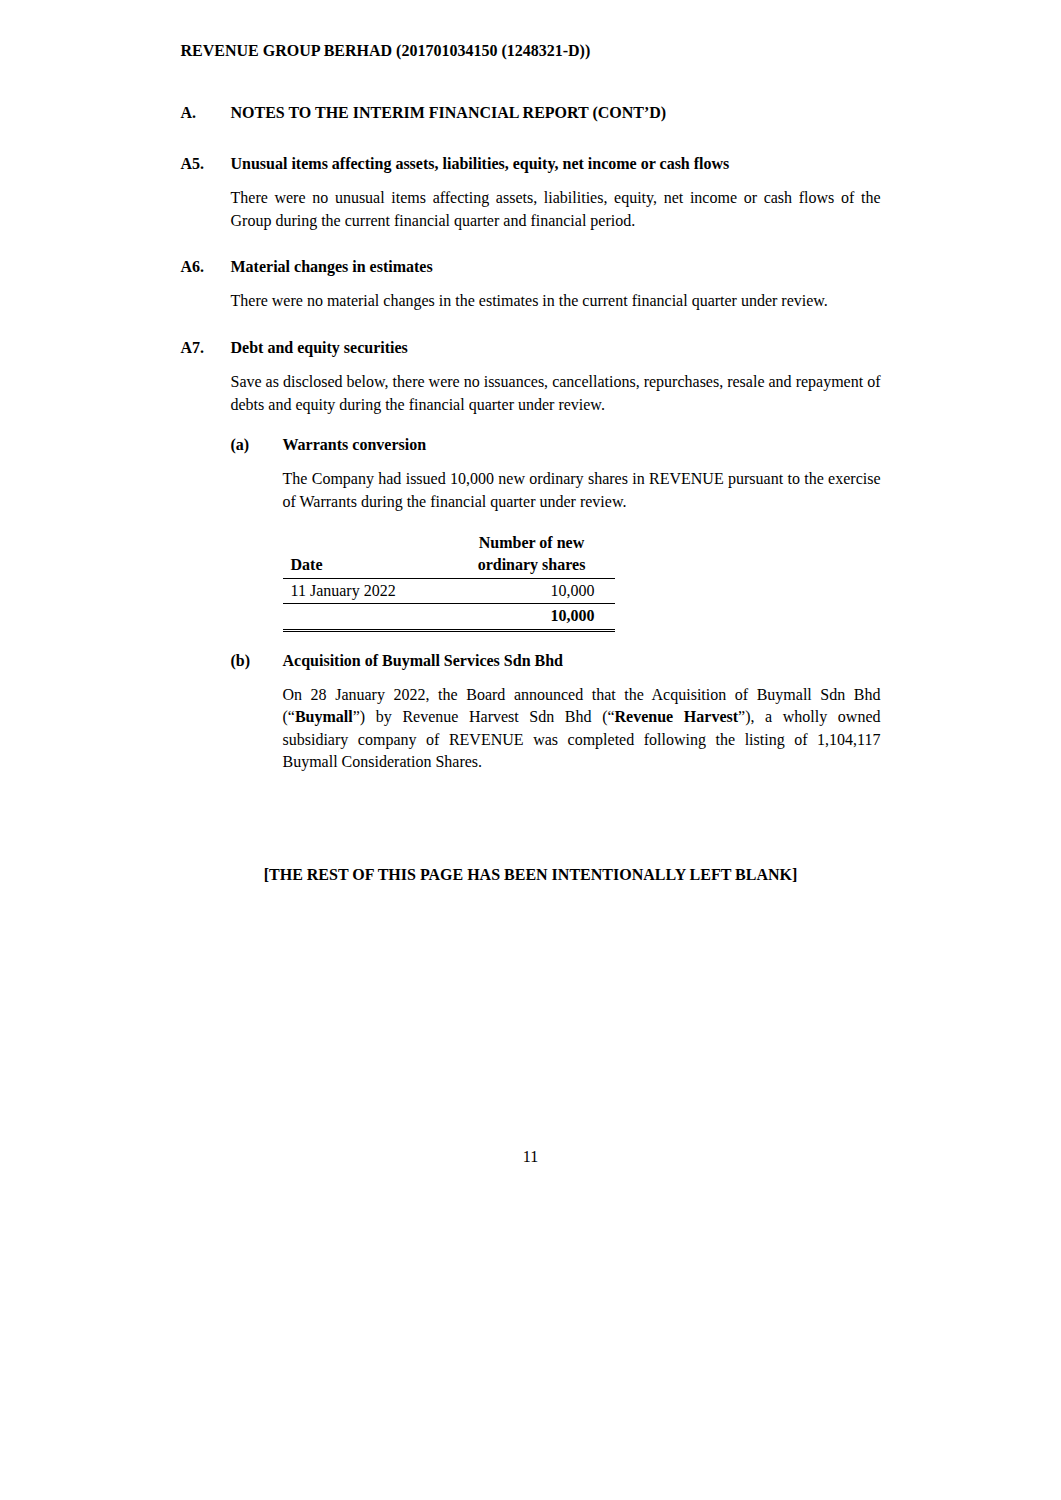REVENUE GROUP BERHAD (201701034150 (1248321-D))
A. NOTES TO THE INTERIM FINANCIAL REPORT (CONT’D)
A5. Unusual items affecting assets, liabilities, equity, net income or cash flows
There were no unusual items affecting assets, liabilities, equity, net income or cash flows of the Group during the current financial quarter and financial period.
A6. Material changes in estimates
There were no material changes in the estimates in the current financial quarter under review.
A7. Debt and equity securities
Save as disclosed below, there were no issuances, cancellations, repurchases, resale and repayment of debts and equity during the financial quarter under review.
(a) Warrants conversion
The Company had issued 10,000 new ordinary shares in REVENUE pursuant to the exercise of Warrants during the financial quarter under review.
| Date | Number of new ordinary shares |
| --- | --- |
| 11 January 2022 | 10,000 |
| | 10,000 |
(b) Acquisition of Buymall Services Sdn Bhd
On 28 January 2022, the Board announced that the Acquisition of Buymall Sdn Bhd (“Buymall”) by Revenue Harvest Sdn Bhd (“Revenue Harvest”), a wholly owned subsidiary company of REVENUE was completed following the listing of 1,104,117 Buymall Consideration Shares.
[THE REST OF THIS PAGE HAS BEEN INTENTIONALLY LEFT BLANK]
11